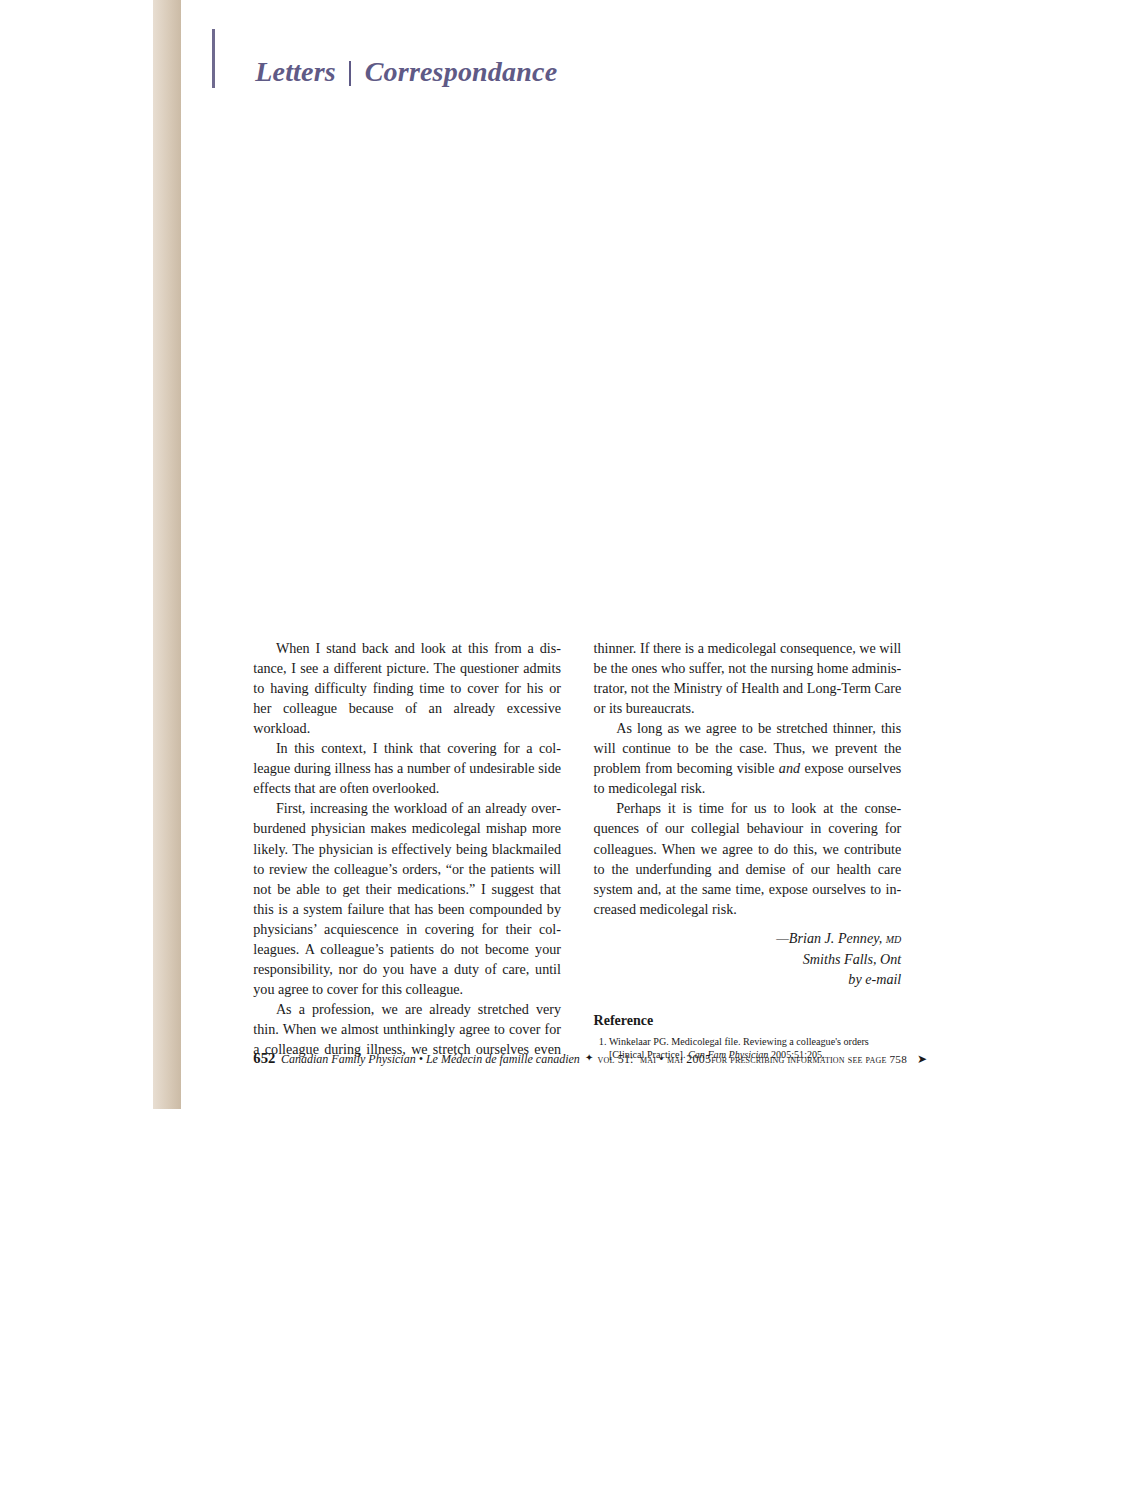Letters Correspondance
When I stand back and look at this from a distance, I see a different picture. The questioner admits to having difficulty finding time to cover for his or her colleague because of an already excessive workload.
In this context, I think that covering for a colleague during illness has a number of undesirable side effects that are often overlooked.
First, increasing the workload of an already overburdened physician makes medicolegal mishap more likely. The physician is effectively being blackmailed to review the colleague’s orders, “or the patients will not be able to get their medications.” I suggest that this is a system failure that has been compounded by physicians’ acquiescence in covering for their colleagues. A colleague’s patients do not become your responsibility, nor do you have a duty of care, until you agree to cover for this colleague.
As a profession, we are already stretched very thin. When we almost unthinkingly agree to cover for a colleague during illness, we stretch ourselves even thinner. If there is a medicolegal consequence, we will be the ones who suffer, not the nursing home administrator, not the Ministry of Health and Long-Term Care or its bureaucrats.
As long as we agree to be stretched thinner, this will continue to be the case. Thus, we prevent the problem from becoming visible and expose ourselves to medicolegal risk.
Perhaps it is time for us to look at the consequences of our collegial behaviour in covering for colleagues. When we agree to do this, we contribute to the underfunding and demise of our health care system and, at the same time, expose ourselves to increased medicolegal risk.
—Brian J. Penney, md
Smiths Falls, Ont
by e-mail
Reference
Winkelaar PG. Medicolegal file. Reviewing a colleague's orders [Clinical Practice]. Can Fam Physician 2005;51:205.
652 Canadian Family Physician • Le Médecin de famille canadien✦vol 51: mai • mai 2005
for prescribing information see page 758➤